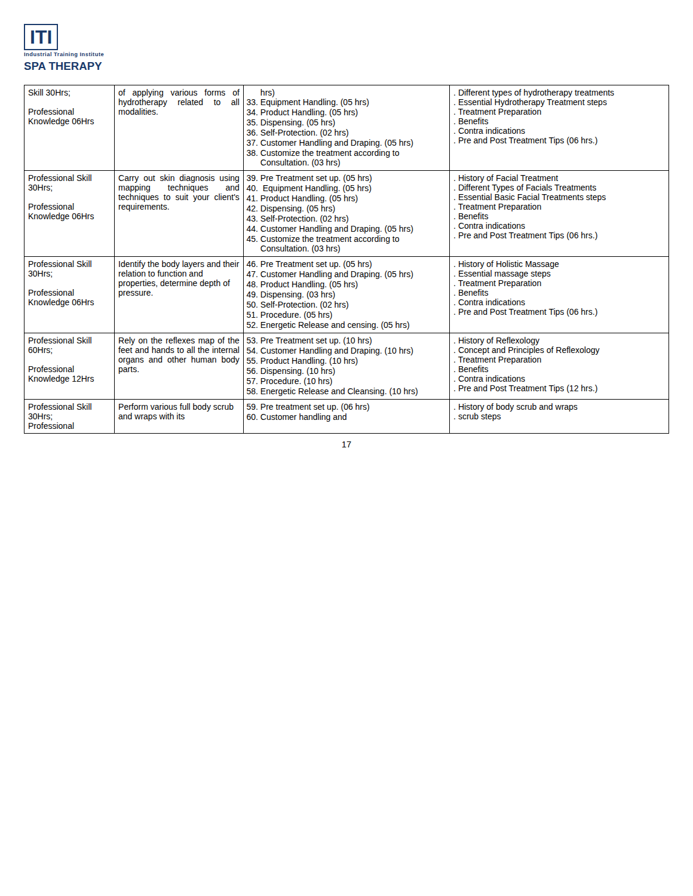ITI
Industrial Training Institute
SPA THERAPY
| Skill 30Hrs; Professional Knowledge 06Hrs | of applying various forms of hydrotherapy related to all modalities. | hrs) Equipment Handling. (05 hrs) Product Handling. (05 hrs) Dispensing. (05 hrs) Self-Protection. (02 hrs) Customer Handling and Draping. (05 hrs) Customize the treatment according to Consultation. (03 hrs) | . Different types of hydrotherapy treatments . Essential Hydrotherapy Treatment steps . Treatment Preparation . Benefits . Contra indications . Pre and Post Treatment Tips (06 hrs.) |
| Professional Skill 30Hrs; Professional Knowledge 06Hrs | Carry out skin diagnosis using mapping techniques and techniques to suit your client's requirements. | Pre Treatment set up. (05 hrs) Equipment Handling. (05 hrs) Product Handling. (05 hrs) Dispensing. (05 hrs) Self-Protection. (02 hrs) Customer Handling and Draping. (05 hrs) Customize the treatment according to Consultation. (03 hrs) | . History of Facial Treatment . Different Types of Facials Treatments . Essential Basic Facial Treatments steps . Treatment Preparation . Benefits . Contra indications . Pre and Post Treatment Tips (06 hrs.) |
| Professional Skill 30Hrs; Professional Knowledge 06Hrs | Identify the body layers and their relation to function and properties, determine depth of pressure. | Pre Treatment set up. (05 hrs) Customer Handling and Draping. (05 hrs) Product Handling. (05 hrs) Dispensing. (03 hrs) Self-Protection. (02 hrs) Procedure. (05 hrs) Energetic Release and censing. (05 hrs) | . History of Holistic Massage . Essential massage steps . Treatment Preparation . Benefits . Contra indications . Pre and Post Treatment Tips (06 hrs.) |
| Professional Skill 60Hrs; Professional Knowledge 12Hrs | Rely on the reflexes map of the feet and hands to all the internal organs and other human body parts. | Pre Treatment set up. (10 hrs) Customer Handling and Draping. (10 hrs) Product Handling. (10 hrs) Dispensing. (10 hrs) Procedure. (10 hrs) Energetic Release and Cleansing. (10 hrs) | . History of Reflexology . Concept and Principles of Reflexology . Treatment Preparation . Benefits . Contra indications . Pre and Post Treatment Tips (12 hrs.) |
| Professional Skill 30Hrs; Professional | Perform various full body scrub and wraps with its | Pre treatment set up. (06 hrs) Customer handling and | . History of body scrub and wraps . scrub steps |
17